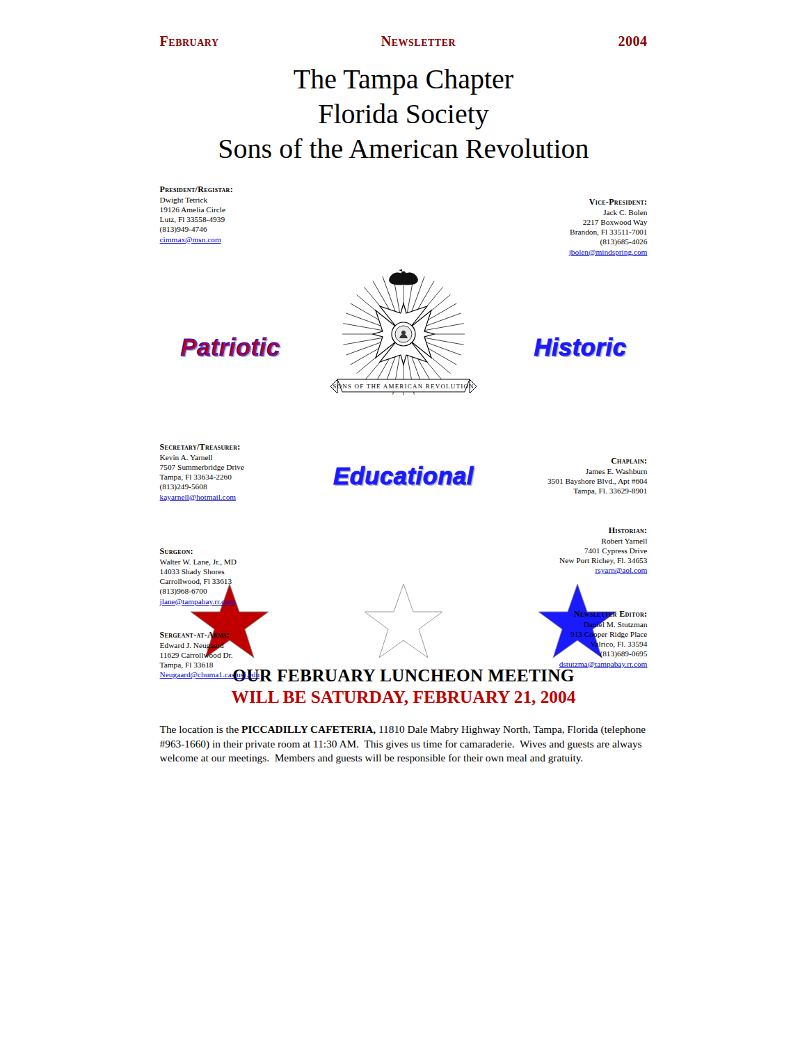February
Newsletter
2004
The Tampa Chapter
Florida Society
Sons of the American Revolution
President/Registar:
Dwight Tetrick
19126 Amelia Circle
Lutz, Fl 33558-4939
(813)949-4746
cimmax@msn.com
Vice-President:
Jack C. Bolen
2217 Boxwood Way
Brandon, Fl 33511-7001
(813)685-4026
jbolen@mindspring.com
Secretary/Treasurer:
Kevin A. Yarnell
7507 Summerbridge Drive
Tampa, Fl 33634-2260
(813)249-5608
kayarnell@hotmail.com
Chaplain:
James E. Washburn
3501 Bayshore Blvd., Apt #604
Tampa, Fl. 33629-8901
Surgeon:
Walter W. Lane, Jr., MD
14033 Shady Shores
Carrollwood, Fl 33613
(813)968-6700
jlane@tampabay.rr.com
Historian:
Robert Yarnell
7401 Cypress Drive
New Port Richey, Fl. 34653
rsyarn@aol.com
Sergeant-at-Arms:
Edward J. Neugaard
11629 Carrollwood Dr.
Tampa, Fl 33618
Neugaard@chuma1.cas.usf.edu
Newsletter Editor:
Daniel M. Stutzman
913 Cooper Ridge Place
Valrico, Fl. 33594
(813)689-0695
dstutzma@tampabay.rr.com
SONS OF THE AMERICAN REVOLUTION
Patriotic
Historic
Educational
OUR FEBRUARY LUNCHEON MEETING
WILL BE SATURDAY, FEBRUARY 21, 2004
The location is the PICCADILLY CAFETERIA, 11810 Dale Mabry Highway North, Tampa, Florida (telephone #963-1660) in their private room at 11:30 AM. This gives us time for camaraderie. Wives and guests are always welcome at our meetings. Members and guests will be responsible for their own meal and gratuity.